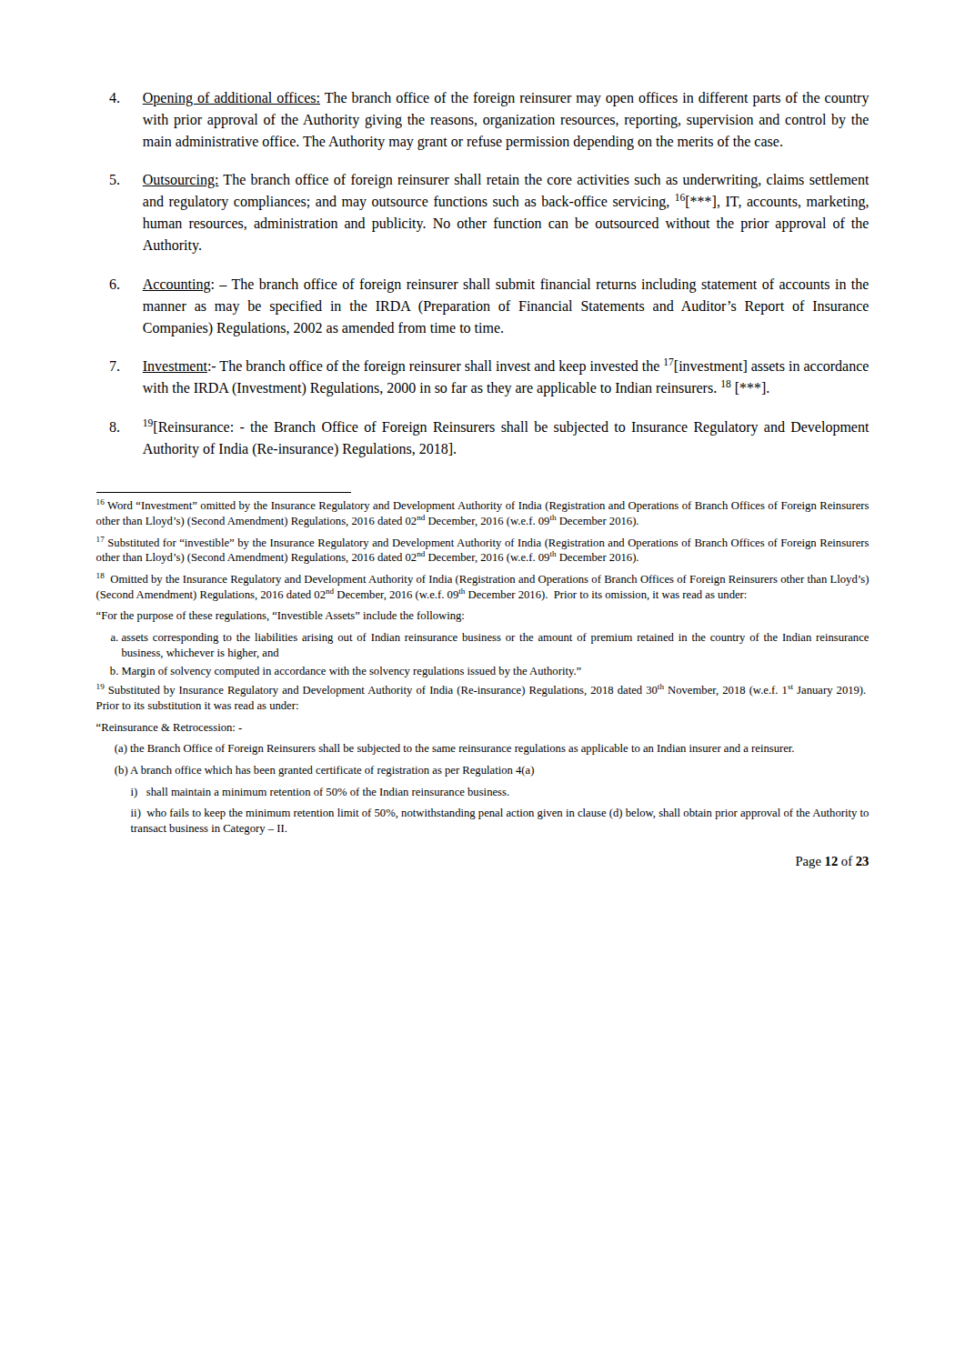Opening of additional offices: The branch office of the foreign reinsurer may open offices in different parts of the country with prior approval of the Authority giving the reasons, organization resources, reporting, supervision and control by the main administrative office. The Authority may grant or refuse permission depending on the merits of the case.
Outsourcing: The branch office of foreign reinsurer shall retain the core activities such as underwriting, claims settlement and regulatory compliances; and may outsource functions such as back-office servicing, 16[***], IT, accounts, marketing, human resources, administration and publicity. No other function can be outsourced without the prior approval of the Authority.
Accounting: – The branch office of foreign reinsurer shall submit financial returns including statement of accounts in the manner as may be specified in the IRDA (Preparation of Financial Statements and Auditor’s Report of Insurance Companies) Regulations, 2002 as amended from time to time.
Investment:- The branch office of the foreign reinsurer shall invest and keep invested the 17[investment] assets in accordance with the IRDA (Investment) Regulations, 2000 in so far as they are applicable to Indian reinsurers. 18 [***].
19[Reinsurance: - the Branch Office of Foreign Reinsurers shall be subjected to Insurance Regulatory and Development Authority of India (Re-insurance) Regulations, 2018].
16 Word “Investment” omitted by the Insurance Regulatory and Development Authority of India (Registration and Operations of Branch Offices of Foreign Reinsurers other than Lloyd’s) (Second Amendment) Regulations, 2016 dated 02nd December, 2016 (w.e.f. 09th December 2016).
17 Substituted for “investible” by the Insurance Regulatory and Development Authority of India (Registration and Operations of Branch Offices of Foreign Reinsurers other than Lloyd’s) (Second Amendment) Regulations, 2016 dated 02nd December, 2016 (w.e.f. 09th December 2016).
18 Omitted by the Insurance Regulatory and Development Authority of India (Registration and Operations of Branch Offices of Foreign Reinsurers other than Lloyd’s) (Second Amendment) Regulations, 2016 dated 02nd December, 2016 (w.e.f. 09th December 2016). Prior to its omission, it was read as under:
“For the purpose of these regulations, “Investible Assets” include the following:
assets corresponding to the liabilities arising out of Indian reinsurance business or the amount of premium retained in the country of the Indian reinsurance business, whichever is higher, and
Margin of solvency computed in accordance with the solvency regulations issued by the Authority.”
19 Substituted by Insurance Regulatory and Development Authority of India (Re-insurance) Regulations, 2018 dated 30th November, 2018 (w.e.f. 1st January 2019). Prior to its substitution it was read as under:
“Reinsurance & Retrocession: -
(a) the Branch Office of Foreign Reinsurers shall be subjected to the same reinsurance regulations as applicable to an Indian insurer and a reinsurer.
(b) A branch office which has been granted certificate of registration as per Regulation 4(a)
i) shall maintain a minimum retention of 50% of the Indian reinsurance business.
ii) who fails to keep the minimum retention limit of 50%, notwithstanding penal action given in clause (d) below, shall obtain prior approval of the Authority to transact business in Category – II.
Page 12 of 23